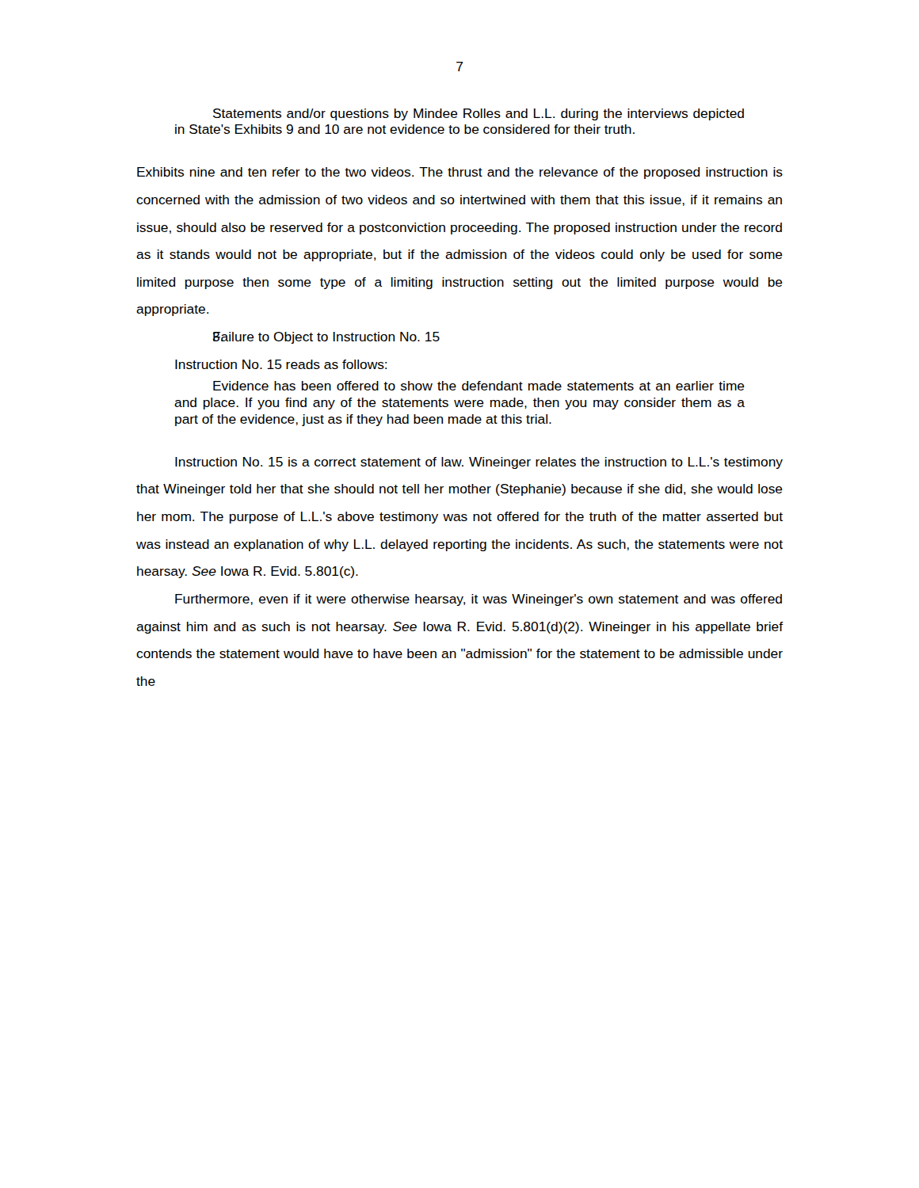7
Statements and/or questions by Mindee Rolles and L.L. during the interviews depicted in State's Exhibits 9 and 10 are not evidence to be considered for their truth.
Exhibits nine and ten refer to the two videos. The thrust and the relevance of the proposed instruction is concerned with the admission of two videos and so intertwined with them that this issue, if it remains an issue, should also be reserved for a postconviction proceeding. The proposed instruction under the record as it stands would not be appropriate, but if the admission of the videos could only be used for some limited purpose then some type of a limiting instruction setting out the limited purpose would be appropriate.
3. Failure to Object to Instruction No. 15
Instruction No. 15 reads as follows:
Evidence has been offered to show the defendant made statements at an earlier time and place. If you find any of the statements were made, then you may consider them as a part of the evidence, just as if they had been made at this trial.
Instruction No. 15 is a correct statement of law. Wineinger relates the instruction to L.L.'s testimony that Wineinger told her that she should not tell her mother (Stephanie) because if she did, she would lose her mom. The purpose of L.L.'s above testimony was not offered for the truth of the matter asserted but was instead an explanation of why L.L. delayed reporting the incidents. As such, the statements were not hearsay. See Iowa R. Evid. 5.801(c).
Furthermore, even if it were otherwise hearsay, it was Wineinger's own statement and was offered against him and as such is not hearsay. See Iowa R. Evid. 5.801(d)(2). Wineinger in his appellate brief contends the statement would have to have been an "admission" for the statement to be admissible under the